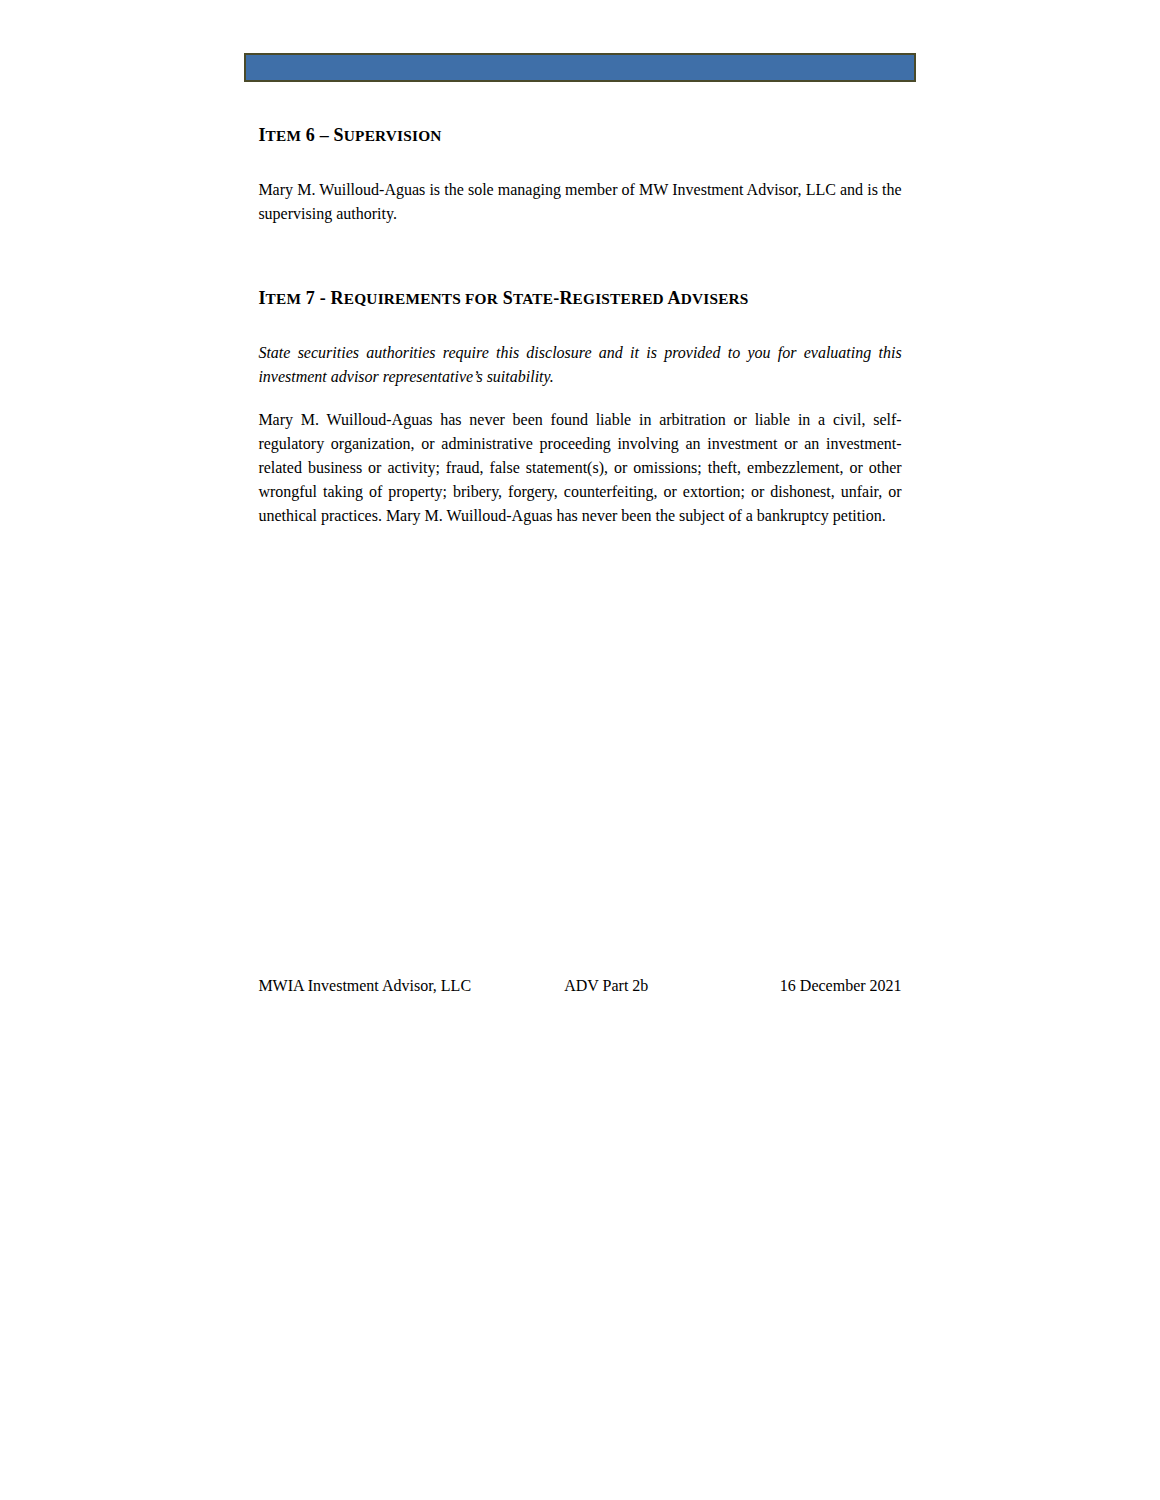ITEM 6 – SUPERVISION
Mary M. Wuilloud-Aguas is the sole managing member of MW Investment Advisor, LLC and is the supervising authority.
ITEM 7 - REQUIREMENTS FOR STATE-REGISTERED ADVISERS
State securities authorities require this disclosure and it is provided to you for evaluating this investment advisor representative’s suitability.
Mary M. Wuilloud-Aguas has never been found liable in arbitration or liable in a civil, self-regulatory organization, or administrative proceeding involving an investment or an investment-related business or activity; fraud, false statement(s), or omissions; theft, embezzlement, or other wrongful taking of property; bribery, forgery, counterfeiting, or extortion; or dishonest, unfair, or unethical practices. Mary M. Wuilloud-Aguas has never been the subject of a bankruptcy petition.
MWIA Investment Advisor, LLC
ADV Part 2b
16 December 2021